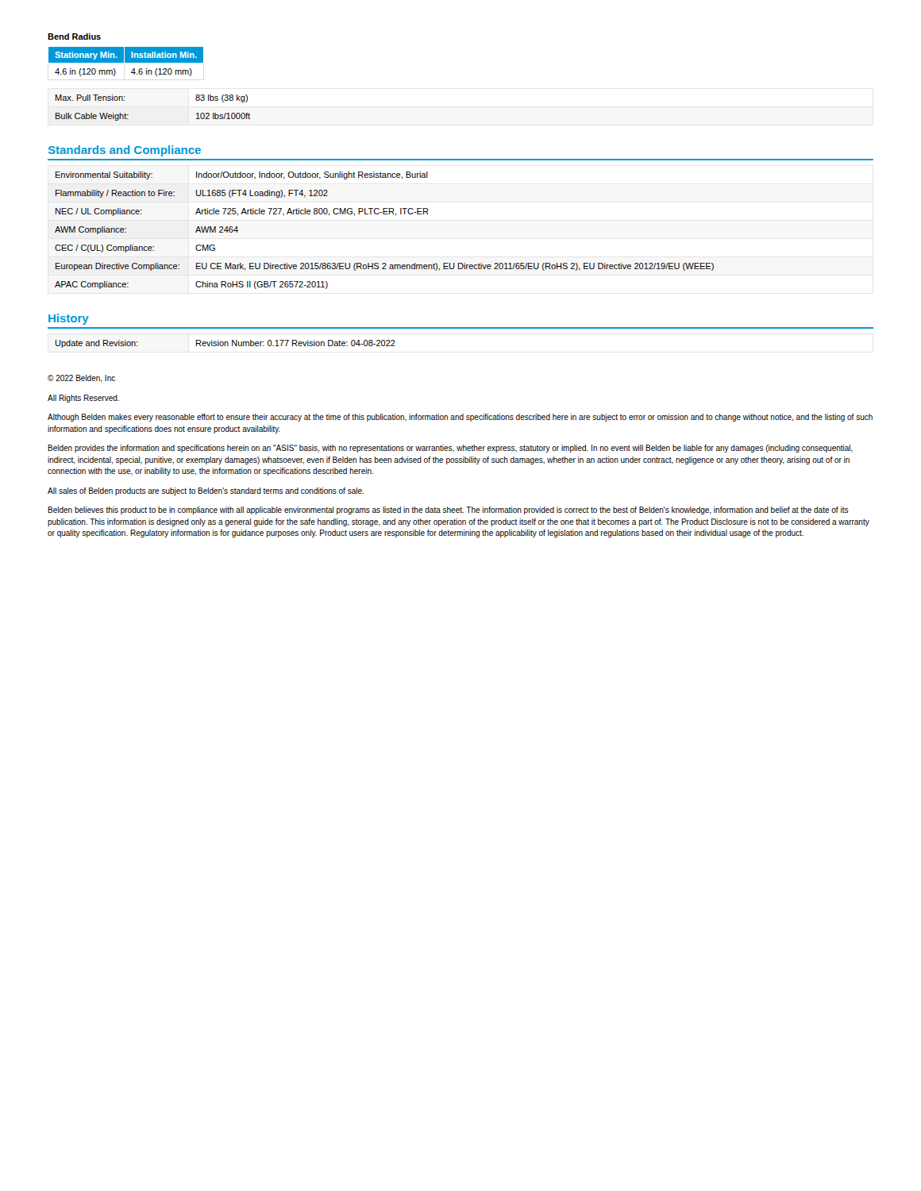Bend Radius
| Stationary Min. | Installation Min. |
| --- | --- |
| 4.6 in (120 mm) | 4.6 in (120 mm) |
| Max. Pull Tension: | 83 lbs (38 kg) |
| Bulk Cable Weight: | 102 lbs/1000ft |
Standards and Compliance
| Environmental Suitability: | Indoor/Outdoor, Indoor, Outdoor, Sunlight Resistance, Burial |
| Flammability / Reaction to Fire: | UL1685 (FT4 Loading), FT4, 1202 |
| NEC / UL Compliance: | Article 725, Article 727, Article 800, CMG, PLTC-ER, ITC-ER |
| AWM Compliance: | AWM 2464 |
| CEC / C(UL) Compliance: | CMG |
| European Directive Compliance: | EU CE Mark, EU Directive 2015/863/EU (RoHS 2 amendment), EU Directive 2011/65/EU (RoHS 2), EU Directive 2012/19/EU (WEEE) |
| APAC Compliance: | China RoHS II (GB/T 26572-2011) |
History
| Update and Revision: | Revision Number: 0.177 Revision Date: 04-08-2022 |
© 2022 Belden, Inc
All Rights Reserved.
Although Belden makes every reasonable effort to ensure their accuracy at the time of this publication, information and specifications described here in are subject to error or omission and to change without notice, and the listing of such information and specifications does not ensure product availability.
Belden provides the information and specifications herein on an "ASIS" basis, with no representations or warranties, whether express, statutory or implied. In no event will Belden be liable for any damages (including consequential, indirect, incidental, special, punitive, or exemplary damages) whatsoever, even if Belden has been advised of the possibility of such damages, whether in an action under contract, negligence or any other theory, arising out of or in connection with the use, or inability to use, the information or specifications described herein.
All sales of Belden products are subject to Belden's standard terms and conditions of sale.
Belden believes this product to be in compliance with all applicable environmental programs as listed in the data sheet. The information provided is correct to the best of Belden's knowledge, information and belief at the date of its publication. This information is designed only as a general guide for the safe handling, storage, and any other operation of the product itself or the one that it becomes a part of. The Product Disclosure is not to be considered a warranty or quality specification. Regulatory information is for guidance purposes only. Product users are responsible for determining the applicability of legislation and regulations based on their individual usage of the product.